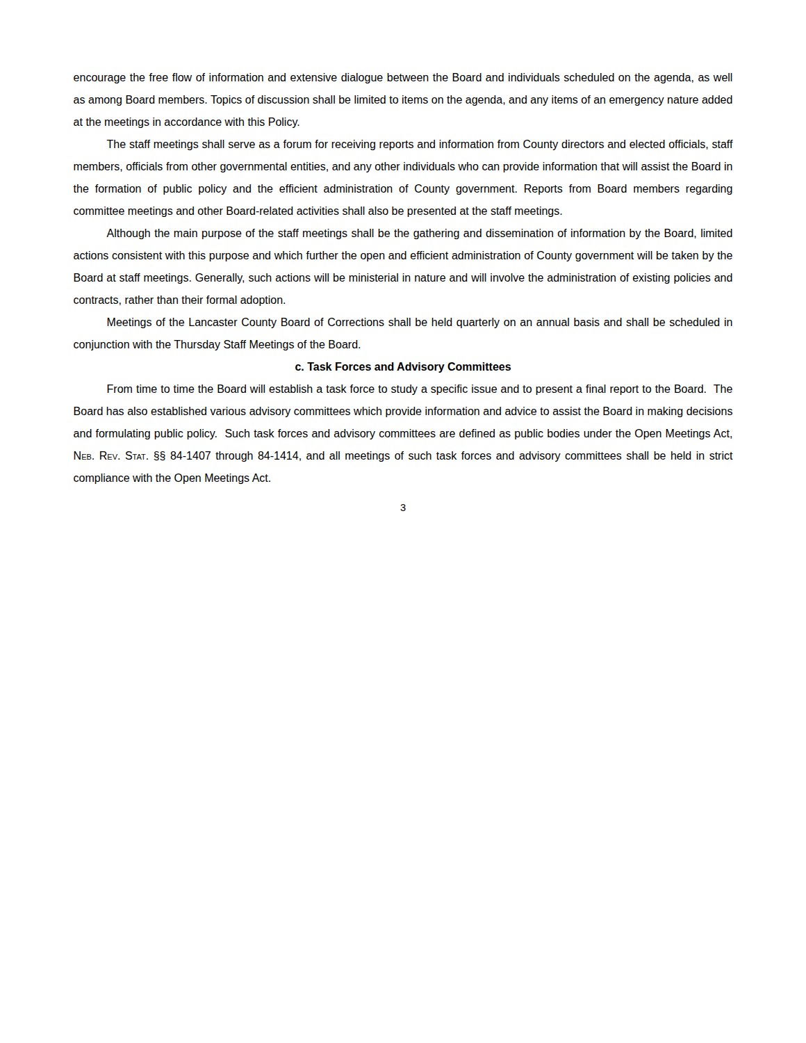encourage the free flow of information and extensive dialogue between the Board and individuals scheduled on the agenda, as well as among Board members. Topics of discussion shall be limited to items on the agenda, and any items of an emergency nature added at the meetings in accordance with this Policy.
The staff meetings shall serve as a forum for receiving reports and information from County directors and elected officials, staff members, officials from other governmental entities, and any other individuals who can provide information that will assist the Board in the formation of public policy and the efficient administration of County government. Reports from Board members regarding committee meetings and other Board-related activities shall also be presented at the staff meetings.
Although the main purpose of the staff meetings shall be the gathering and dissemination of information by the Board, limited actions consistent with this purpose and which further the open and efficient administration of County government will be taken by the Board at staff meetings. Generally, such actions will be ministerial in nature and will involve the administration of existing policies and contracts, rather than their formal adoption.
Meetings of the Lancaster County Board of Corrections shall be held quarterly on an annual basis and shall be scheduled in conjunction with the Thursday Staff Meetings of the Board.
c. Task Forces and Advisory Committees
From time to time the Board will establish a task force to study a specific issue and to present a final report to the Board. The Board has also established various advisory committees which provide information and advice to assist the Board in making decisions and formulating public policy. Such task forces and advisory committees are defined as public bodies under the Open Meetings Act, Neb. Rev. Stat. §§ 84-1407 through 84-1414, and all meetings of such task forces and advisory committees shall be held in strict compliance with the Open Meetings Act.
3